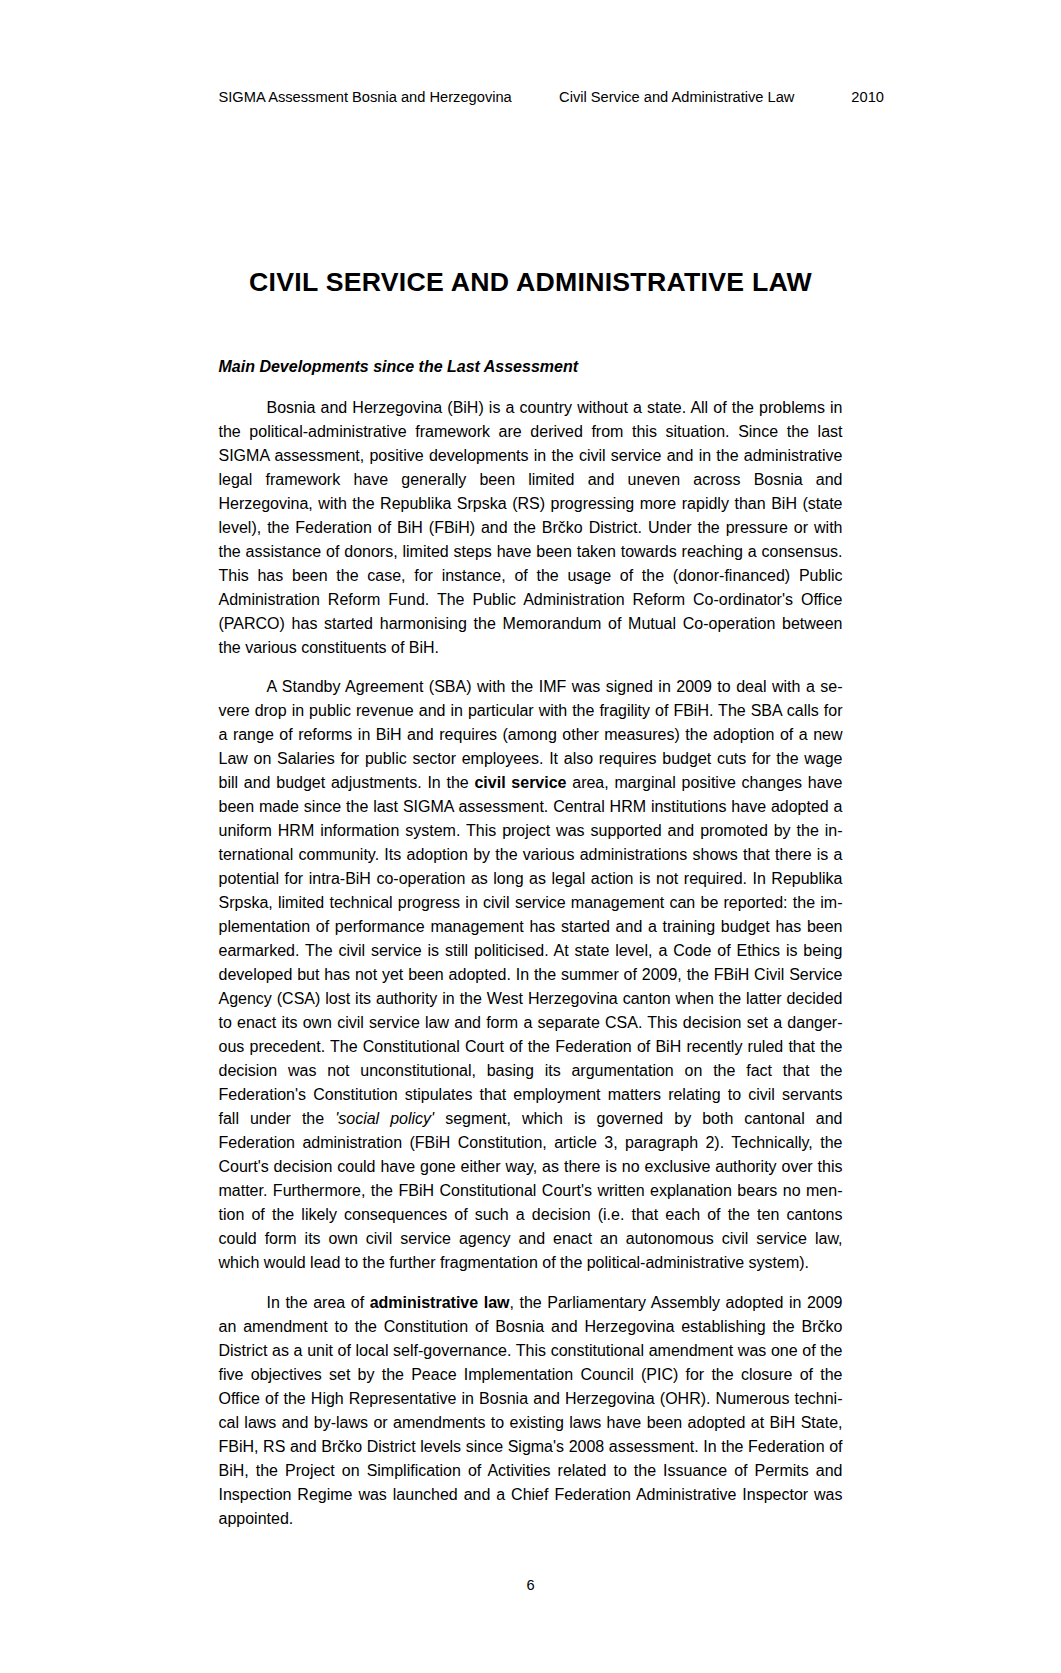SIGMA Assessment Bosnia and Herzegovina Civil Service and Administrative Law 2010
CIVIL SERVICE AND ADMINISTRATIVE LAW
Main Developments since the Last Assessment
Bosnia and Herzegovina (BiH) is a country without a state. All of the problems in the political-administrative framework are derived from this situation. Since the last SIGMA assessment, positive developments in the civil service and in the administrative legal framework have generally been limited and uneven across Bosnia and Herzegovina, with the Republika Srpska (RS) progressing more rapidly than BiH (state level), the Federation of BiH (FBiH) and the Brčko District. Under the pressure or with the assistance of donors, limited steps have been taken towards reaching a consensus. This has been the case, for instance, of the usage of the (donor-financed) Public Administration Reform Fund. The Public Administration Reform Co-ordinator's Office (PARCO) has started harmonising the Memorandum of Mutual Co-operation between the various constituents of BiH.
A Standby Agreement (SBA) with the IMF was signed in 2009 to deal with a severe drop in public revenue and in particular with the fragility of FBiH. The SBA calls for a range of reforms in BiH and requires (among other measures) the adoption of a new Law on Salaries for public sector employees. It also requires budget cuts for the wage bill and budget adjustments. In the civil service area, marginal positive changes have been made since the last SIGMA assessment. Central HRM institutions have adopted a uniform HRM information system. This project was supported and promoted by the international community. Its adoption by the various administrations shows that there is a potential for intra-BiH co-operation as long as legal action is not required. In Republika Srpska, limited technical progress in civil service management can be reported: the implementation of performance management has started and a training budget has been earmarked. The civil service is still politicised. At state level, a Code of Ethics is being developed but has not yet been adopted. In the summer of 2009, the FBiH Civil Service Agency (CSA) lost its authority in the West Herzegovina canton when the latter decided to enact its own civil service law and form a separate CSA. This decision set a dangerous precedent. The Constitutional Court of the Federation of BiH recently ruled that the decision was not unconstitutional, basing its argumentation on the fact that the Federation's Constitution stipulates that employment matters relating to civil servants fall under the 'social policy' segment, which is governed by both cantonal and Federation administration (FBiH Constitution, article 3, paragraph 2). Technically, the Court's decision could have gone either way, as there is no exclusive authority over this matter. Furthermore, the FBiH Constitutional Court's written explanation bears no mention of the likely consequences of such a decision (i.e. that each of the ten cantons could form its own civil service agency and enact an autonomous civil service law, which would lead to the further fragmentation of the political-administrative system).
In the area of administrative law, the Parliamentary Assembly adopted in 2009 an amendment to the Constitution of Bosnia and Herzegovina establishing the Brčko District as a unit of local self-governance. This constitutional amendment was one of the five objectives set by the Peace Implementation Council (PIC) for the closure of the Office of the High Representative in Bosnia and Herzegovina (OHR). Numerous technical laws and by-laws or amendments to existing laws have been adopted at BiH State, FBiH, RS and Brčko District levels since Sigma's 2008 assessment. In the Federation of BiH, the Project on Simplification of Activities related to the Issuance of Permits and Inspection Regime was launched and a Chief Federation Administrative Inspector was appointed.
6